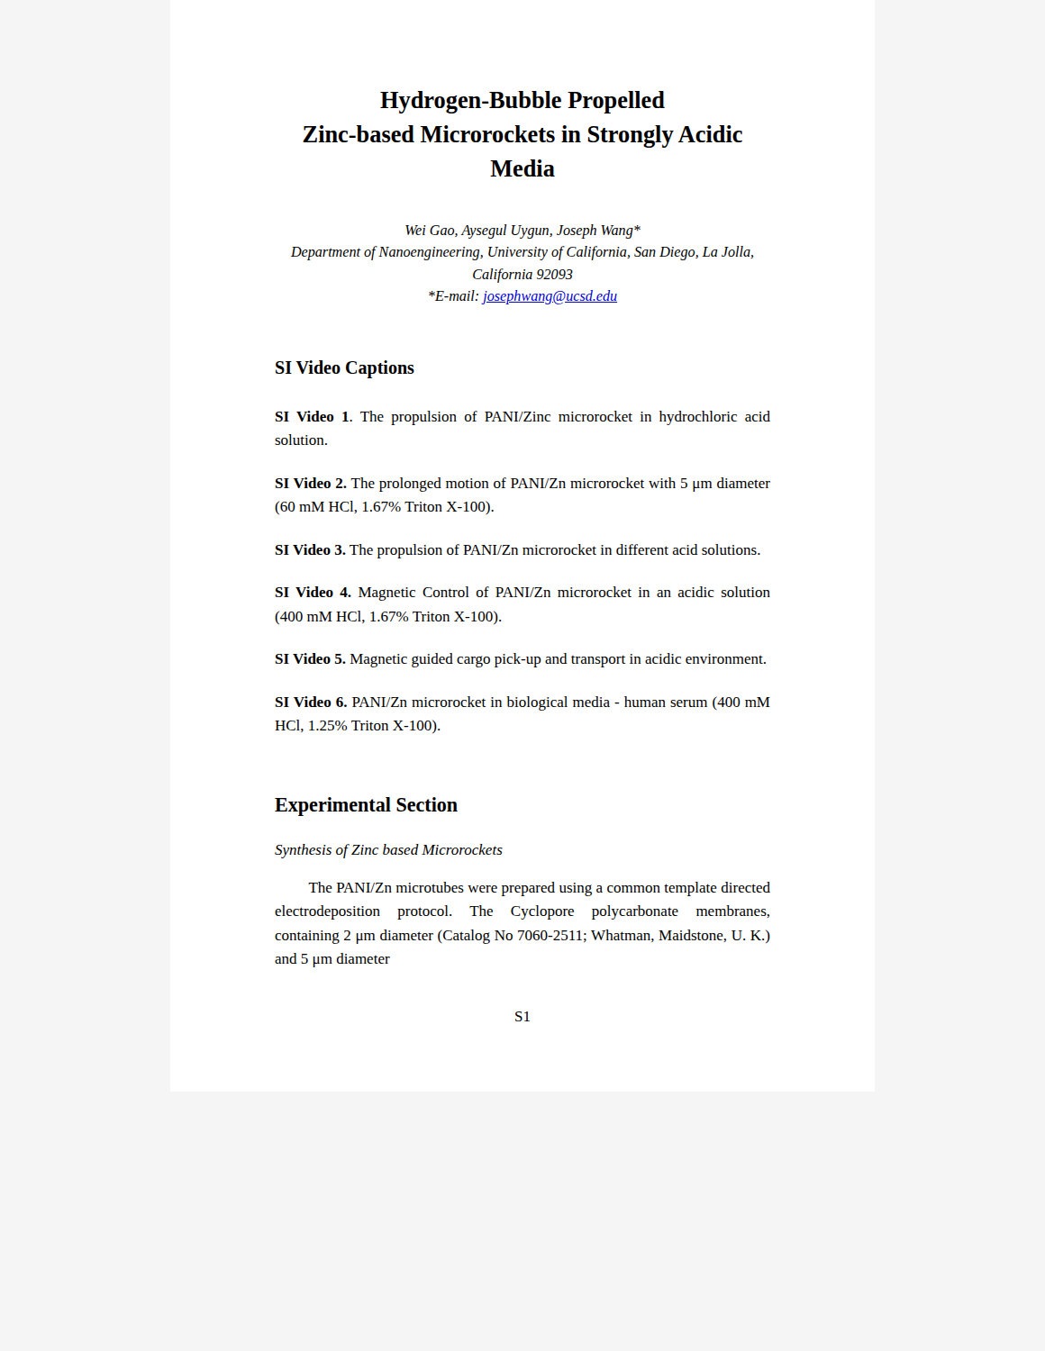Hydrogen-Bubble Propelled
Zinc-based Microrockets in Strongly Acidic Media
Wei Gao, Aysegul Uygun, Joseph Wang*
Department of Nanoengineering, University of California, San Diego, La Jolla,
California 92093
*E-mail: josephwang@ucsd.edu
SI Video Captions
SI Video 1. The propulsion of PANI/Zinc microrocket in hydrochloric acid solution.
SI Video 2. The prolonged motion of PANI/Zn microrocket with 5 μm diameter (60 mM HCl, 1.67% Triton X-100).
SI Video 3. The propulsion of PANI/Zn microrocket in different acid solutions.
SI Video 4. Magnetic Control of PANI/Zn microrocket in an acidic solution (400 mM HCl, 1.67% Triton X-100).
SI Video 5. Magnetic guided cargo pick-up and transport in acidic environment.
SI Video 6. PANI/Zn microrocket in biological media - human serum (400 mM HCl, 1.25% Triton X-100).
Experimental Section
Synthesis of Zinc based Microrockets
The PANI/Zn microtubes were prepared using a common template directed electrodeposition protocol. The Cyclopore polycarbonate membranes, containing 2 μm diameter (Catalog No 7060-2511; Whatman, Maidstone, U. K.) and 5 μm diameter
S1